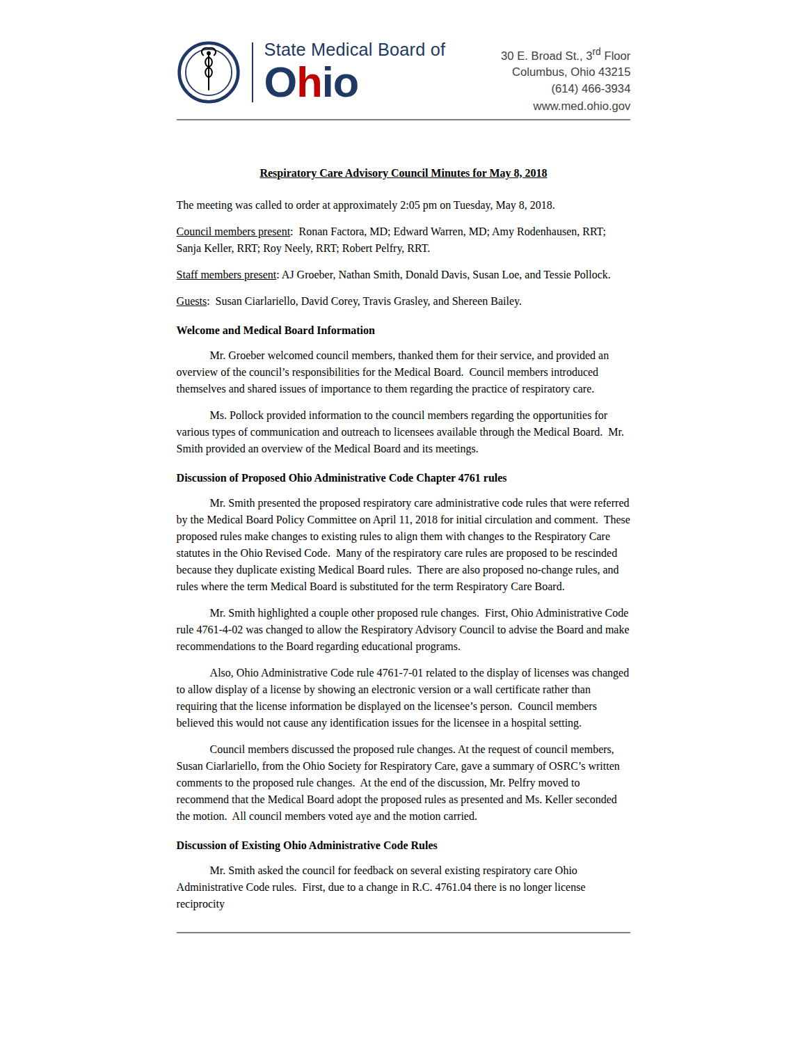State Medical Board of
Ohio
30 E. Broad St., 3rd Floor
Columbus, Ohio 43215
(614) 466-3934
www.med.ohio.gov
Respiratory Care Advisory Council Minutes for May 8, 2018
The meeting was called to order at approximately 2:05 pm on Tuesday, May 8, 2018.
Council members present: Ronan Factora, MD; Edward Warren, MD; Amy Rodenhausen, RRT; Sanja Keller, RRT; Roy Neely, RRT; Robert Pelfry, RRT.
Staff members present: AJ Groeber, Nathan Smith, Donald Davis, Susan Loe, and Tessie Pollock.
Guests: Susan Ciarlariello, David Corey, Travis Grasley, and Shereen Bailey.
Welcome and Medical Board Information
Mr. Groeber welcomed council members, thanked them for their service, and provided an overview of the council’s responsibilities for the Medical Board. Council members introduced themselves and shared issues of importance to them regarding the practice of respiratory care.
Ms. Pollock provided information to the council members regarding the opportunities for various types of communication and outreach to licensees available through the Medical Board. Mr. Smith provided an overview of the Medical Board and its meetings.
Discussion of Proposed Ohio Administrative Code Chapter 4761 rules
Mr. Smith presented the proposed respiratory care administrative code rules that were referred by the Medical Board Policy Committee on April 11, 2018 for initial circulation and comment. These proposed rules make changes to existing rules to align them with changes to the Respiratory Care statutes in the Ohio Revised Code. Many of the respiratory care rules are proposed to be rescinded because they duplicate existing Medical Board rules. There are also proposed no-change rules, and rules where the term Medical Board is substituted for the term Respiratory Care Board.
Mr. Smith highlighted a couple other proposed rule changes. First, Ohio Administrative Code rule 4761-4-02 was changed to allow the Respiratory Advisory Council to advise the Board and make recommendations to the Board regarding educational programs.
Also, Ohio Administrative Code rule 4761-7-01 related to the display of licenses was changed to allow display of a license by showing an electronic version or a wall certificate rather than requiring that the license information be displayed on the licensee’s person. Council members believed this would not cause any identification issues for the licensee in a hospital setting.
Council members discussed the proposed rule changes. At the request of council members, Susan Ciarlariello, from the Ohio Society for Respiratory Care, gave a summary of OSRC’s written comments to the proposed rule changes. At the end of the discussion, Mr. Pelfry moved to recommend that the Medical Board adopt the proposed rules as presented and Ms. Keller seconded the motion. All council members voted aye and the motion carried.
Discussion of Existing Ohio Administrative Code Rules
Mr. Smith asked the council for feedback on several existing respiratory care Ohio Administrative Code rules. First, due to a change in R.C. 4761.04 there is no longer license reciprocity